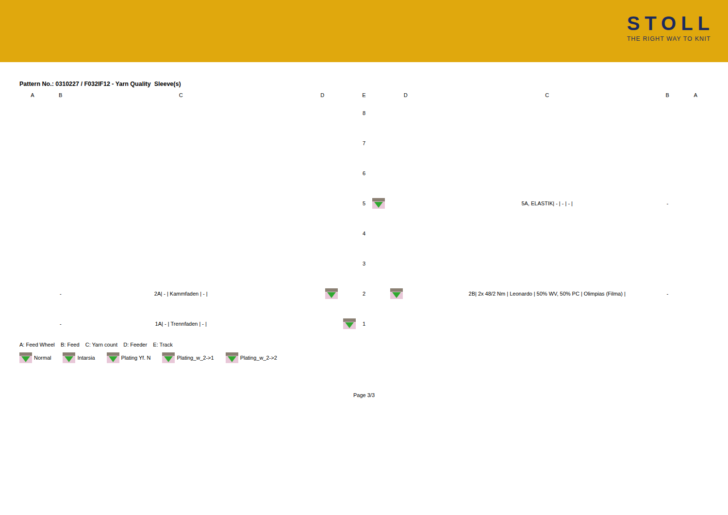STOLL
THE RIGHT WAY TO KNIT
Pattern No.: 0310227 / F032IF12 - Yarn Quality Sleeve(s)
| A | B | C | D | E | D | C | B | A |
| | | | | | | | 8 | | | | | | | |
| | | | | | | | 7 | | | | | | | |
| | | | | | | | 6 | | | | | | | |
| | | | | | | | 5 | | | | | 5A, ELASTIK/ - / - / - / | - | |
| | | | | | | | 4 | | | | | | | |
| | | | | | | | 3 | | | | | | | |
| | - | 2A/ - / Kammfaden / - / | | | | | 2 | | | | | 2B/ 2x 48/2 Nm / Leonardo / 50% WV, 50% PC / Olimpias (Filma) / | - | |
| | - | 1A/ - / Trennfaden / - / | | | | | 1 | | | | | | | |
A: Feed Wheel B: Feed C: Yarn count D: Feeder E: Track
Normal
Intarsia
Plating Yf. N
Plating_w_2->1
Plating_w_2->2
Page 3/3